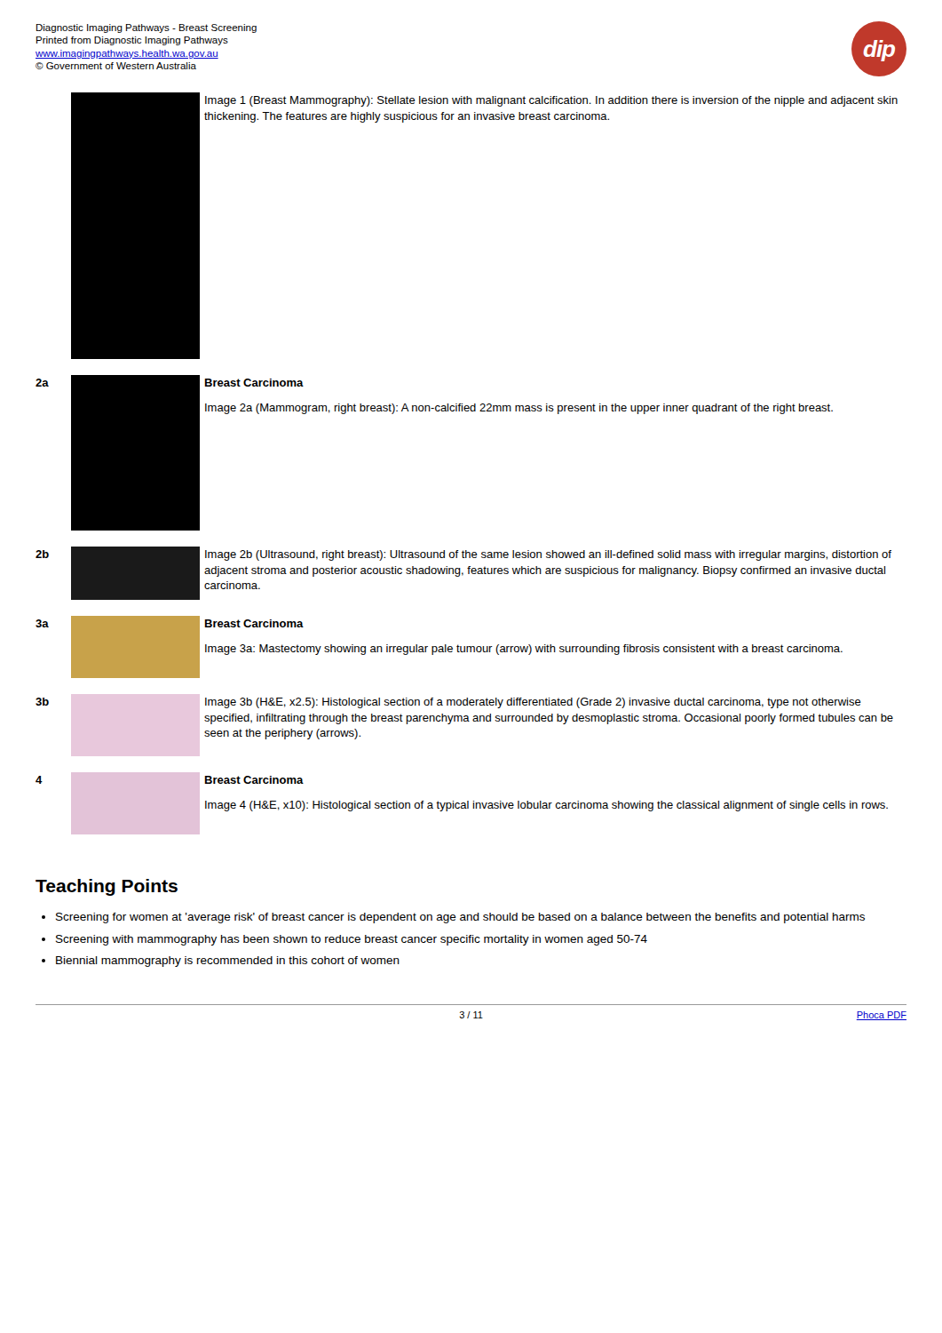dip
Diagnostic Imaging Pathways - Breast Screening
Printed from Diagnostic Imaging Pathways
www.imagingpathways.health.wa.gov.au
© Government of Western Australia
| | | Image 1 (Breast Mammography): Stellate lesion with malignant calcification. In addition there is inversion of the nipple and adjacent skin thickening. The features are highly suspicious for an invasive breast carcinoma. |
| 2a | | Breast Carcinoma Image 2a (Mammogram, right breast): A non-calcified 22mm mass is present in the upper inner quadrant of the right breast. |
| 2b | | Image 2b (Ultrasound, right breast): Ultrasound of the same lesion showed an ill-defined solid mass with irregular margins, distortion of adjacent stroma and posterior acoustic shadowing, features which are suspicious for malignancy. Biopsy confirmed an invasive ductal carcinoma. |
| 3a | | Breast Carcinoma Image 3a: Mastectomy showing an irregular pale tumour (arrow) with surrounding fibrosis consistent with a breast carcinoma. |
| 3b | | Image 3b (H&E, x2.5): Histological section of a moderately differentiated (Grade 2) invasive ductal carcinoma, type not otherwise specified, infiltrating through the breast parenchyma and surrounded by desmoplastic stroma. Occasional poorly formed tubules can be seen at the periphery (arrows). |
| 4 | | Breast Carcinoma Image 4 (H&E, x10): Histological section of a typical invasive lobular carcinoma showing the classical alignment of single cells in rows. |
Teaching Points
Screening for women at 'average risk' of breast cancer is dependent on age and should be based on a balance between the benefits and potential harms
Screening with mammography has been shown to reduce breast cancer specific mortality in women aged 50-74
Biennial mammography is recommended in this cohort of women
3 / 11
Phoca PDF